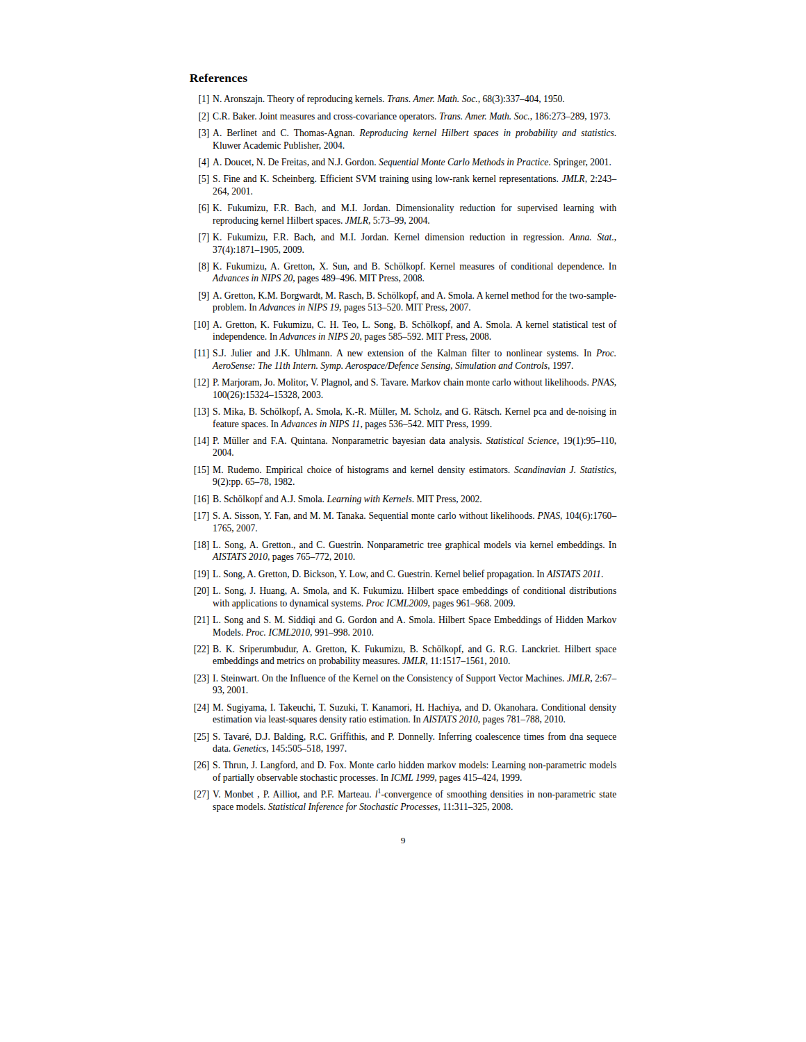References
[1] N. Aronszajn. Theory of reproducing kernels. Trans. Amer. Math. Soc., 68(3):337–404, 1950.
[2] C.R. Baker. Joint measures and cross-covariance operators. Trans. Amer. Math. Soc., 186:273–289, 1973.
[3] A. Berlinet and C. Thomas-Agnan. Reproducing kernel Hilbert spaces in probability and statistics. Kluwer Academic Publisher, 2004.
[4] A. Doucet, N. De Freitas, and N.J. Gordon. Sequential Monte Carlo Methods in Practice. Springer, 2001.
[5] S. Fine and K. Scheinberg. Efficient SVM training using low-rank kernel representations. JMLR, 2:243–264, 2001.
[6] K. Fukumizu, F.R. Bach, and M.I. Jordan. Dimensionality reduction for supervised learning with reproducing kernel Hilbert spaces. JMLR, 5:73–99, 2004.
[7] K. Fukumizu, F.R. Bach, and M.I. Jordan. Kernel dimension reduction in regression. Anna. Stat., 37(4):1871–1905, 2009.
[8] K. Fukumizu, A. Gretton, X. Sun, and B. Schölkopf. Kernel measures of conditional dependence. In Advances in NIPS 20, pages 489–496. MIT Press, 2008.
[9] A. Gretton, K.M. Borgwardt, M. Rasch, B. Schölkopf, and A. Smola. A kernel method for the two-sample-problem. In Advances in NIPS 19, pages 513–520. MIT Press, 2007.
[10] A. Gretton, K. Fukumizu, C. H. Teo, L. Song, B. Schölkopf, and A. Smola. A kernel statistical test of independence. In Advances in NIPS 20, pages 585–592. MIT Press, 2008.
[11] S.J. Julier and J.K. Uhlmann. A new extension of the Kalman filter to nonlinear systems. In Proc. AeroSense: The 11th Intern. Symp. Aerospace/Defence Sensing, Simulation and Controls, 1997.
[12] P. Marjoram, Jo. Molitor, V. Plagnol, and S. Tavare. Markov chain monte carlo without likelihoods. PNAS, 100(26):15324–15328, 2003.
[13] S. Mika, B. Schölkopf, A. Smola, K.-R. Müller, M. Scholz, and G. Rätsch. Kernel pca and de-noising in feature spaces. In Advances in NIPS 11, pages 536–542. MIT Press, 1999.
[14] P. Müller and F.A. Quintana. Nonparametric bayesian data analysis. Statistical Science, 19(1):95–110, 2004.
[15] M. Rudemo. Empirical choice of histograms and kernel density estimators. Scandinavian J. Statistics, 9(2):pp. 65–78, 1982.
[16] B. Schölkopf and A.J. Smola. Learning with Kernels. MIT Press, 2002.
[17] S. A. Sisson, Y. Fan, and M. M. Tanaka. Sequential monte carlo without likelihoods. PNAS, 104(6):1760–1765, 2007.
[18] L. Song, A. Gretton., and C. Guestrin. Nonparametric tree graphical models via kernel embeddings. In AISTATS 2010, pages 765–772, 2010.
[19] L. Song, A. Gretton, D. Bickson, Y. Low, and C. Guestrin. Kernel belief propagation. In AISTATS 2011.
[20] L. Song, J. Huang, A. Smola, and K. Fukumizu. Hilbert space embeddings of conditional distributions with applications to dynamical systems. Proc ICML2009, pages 961–968. 2009.
[21] L. Song and S. M. Siddiqi and G. Gordon and A. Smola. Hilbert Space Embeddings of Hidden Markov Models. Proc. ICML2010, 991–998. 2010.
[22] B. K. Sriperumbudur, A. Gretton, K. Fukumizu, B. Schölkopf, and G. R.G. Lanckriet. Hilbert space embeddings and metrics on probability measures. JMLR, 11:1517–1561, 2010.
[23] I. Steinwart. On the Influence of the Kernel on the Consistency of Support Vector Machines. JMLR, 2:67–93, 2001.
[24] M. Sugiyama, I. Takeuchi, T. Suzuki, T. Kanamori, H. Hachiya, and D. Okanohara. Conditional density estimation via least-squares density ratio estimation. In AISTATS 2010, pages 781–788, 2010.
[25] S. Tavaré, D.J. Balding, R.C. Griffithis, and P. Donnelly. Inferring coalescence times from dna sequece data. Genetics, 145:505–518, 1997.
[26] S. Thrun, J. Langford, and D. Fox. Monte carlo hidden markov models: Learning non-parametric models of partially observable stochastic processes. In ICML 1999, pages 415–424, 1999.
[27] V. Monbet , P. Ailliot, and P.F. Marteau. l1-convergence of smoothing densities in non-parametric state space models. Statistical Inference for Stochastic Processes, 11:311–325, 2008.
9